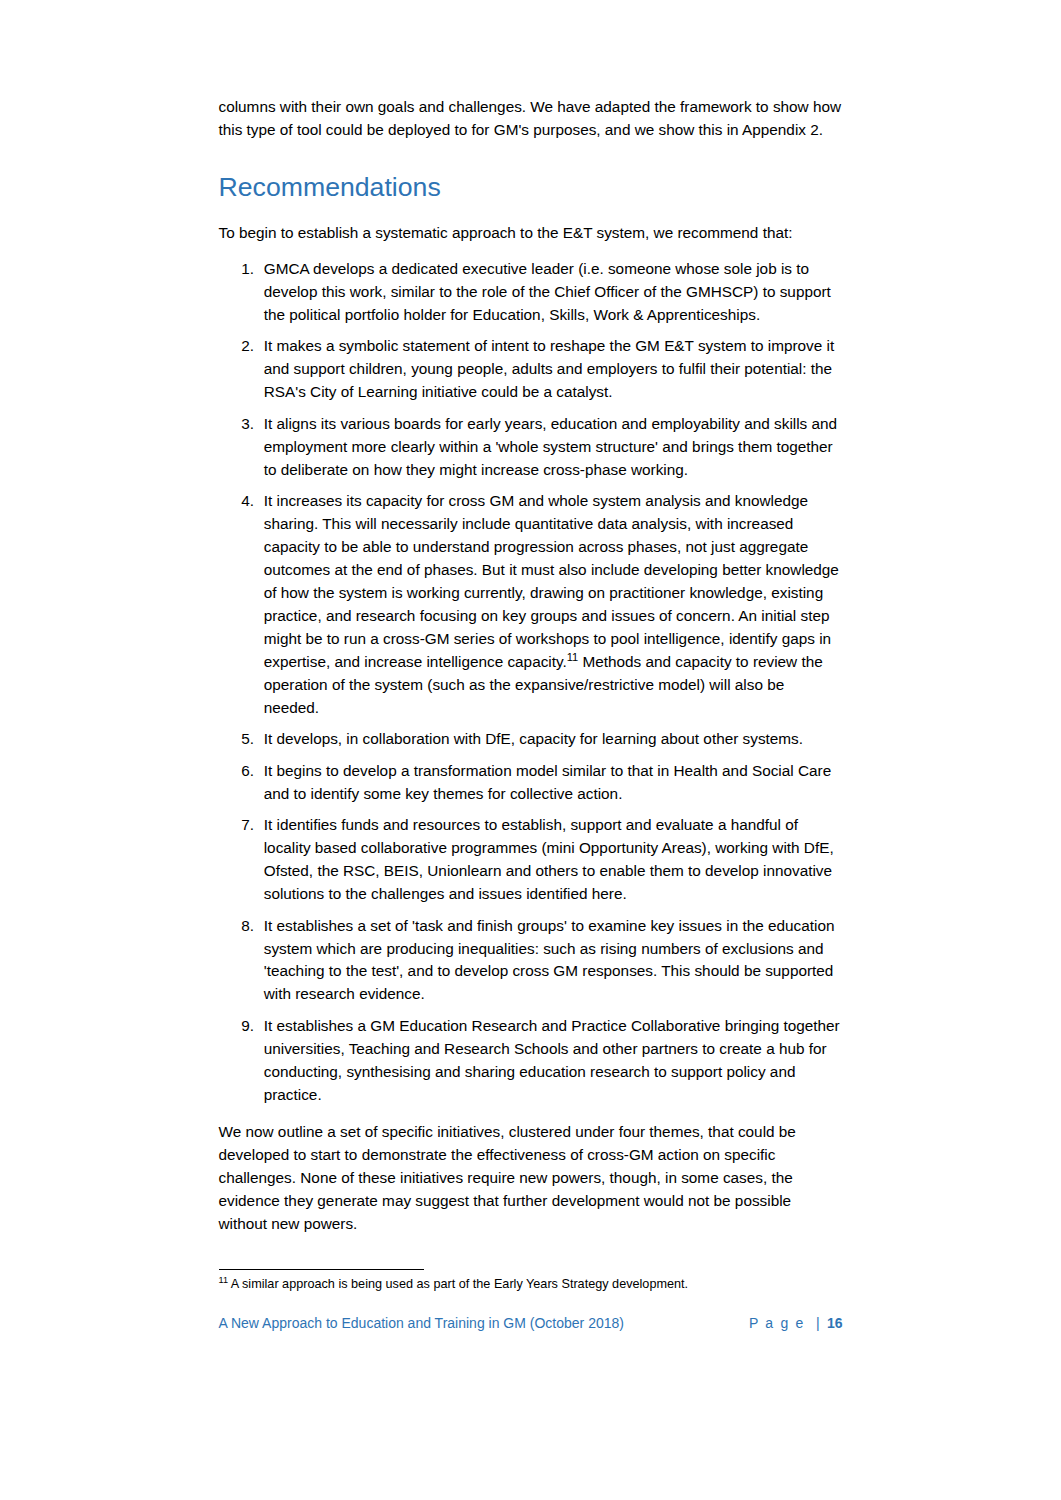columns with their own goals and challenges. We have adapted the framework to show how this type of tool could be deployed to for GM's purposes, and we show this in Appendix 2.
Recommendations
To begin to establish a systematic approach to the E&T system, we recommend that:
GMCA develops a dedicated executive leader (i.e. someone whose sole job is to develop this work, similar to the role of the Chief Officer of the GMHSCP) to support the political portfolio holder for Education, Skills, Work & Apprenticeships.
It makes a symbolic statement of intent to reshape the GM E&T system to improve it and support children, young people, adults and employers to fulfil their potential: the RSA's City of Learning initiative could be a catalyst.
It aligns its various boards for early years, education and employability and skills and employment more clearly within a 'whole system structure' and brings them together to deliberate on how they might increase cross-phase working.
It increases its capacity for cross GM and whole system analysis and knowledge sharing. This will necessarily include quantitative data analysis, with increased capacity to be able to understand progression across phases, not just aggregate outcomes at the end of phases. But it must also include developing better knowledge of how the system is working currently, drawing on practitioner knowledge, existing practice, and research focusing on key groups and issues of concern. An initial step might be to run a cross-GM series of workshops to pool intelligence, identify gaps in expertise, and increase intelligence capacity.11 Methods and capacity to review the operation of the system (such as the expansive/restrictive model) will also be needed.
It develops, in collaboration with DfE, capacity for learning about other systems.
It begins to develop a transformation model similar to that in Health and Social Care and to identify some key themes for collective action.
It identifies funds and resources to establish, support and evaluate a handful of locality based collaborative programmes (mini Opportunity Areas), working with DfE, Ofsted, the RSC, BEIS, Unionlearn and others to enable them to develop innovative solutions to the challenges and issues identified here.
It establishes a set of 'task and finish groups' to examine key issues in the education system which are producing inequalities: such as rising numbers of exclusions and 'teaching to the test', and to develop cross GM responses. This should be supported with research evidence.
It establishes a GM Education Research and Practice Collaborative bringing together universities, Teaching and Research Schools and other partners to create a hub for conducting, synthesising and sharing education research to support policy and practice.
We now outline a set of specific initiatives, clustered under four themes, that could be developed to start to demonstrate the effectiveness of cross-GM action on specific challenges. None of these initiatives require new powers, though, in some cases, the evidence they generate may suggest that further development would not be possible without new powers.
11 A similar approach is being used as part of the Early Years Strategy development.
A New Approach to Education and Training in GM (October 2018) P a g e | 16